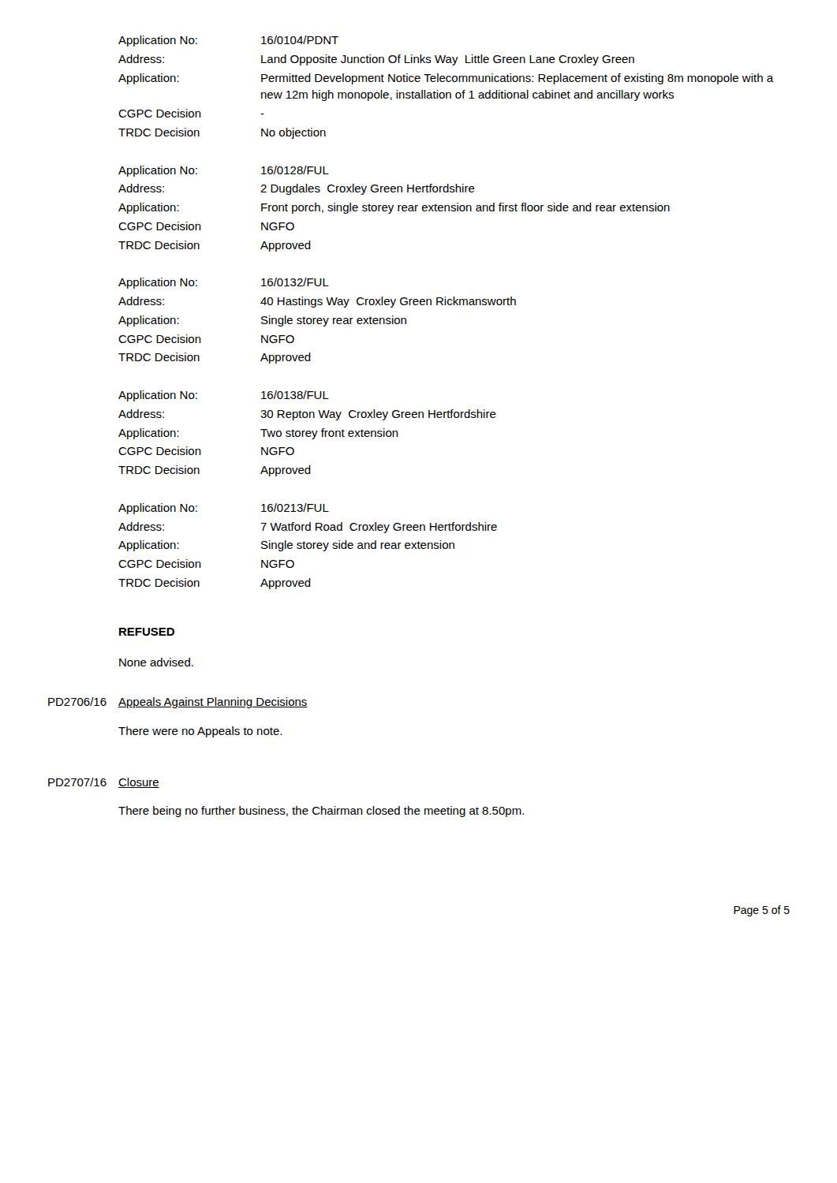Application No:
16/0104/PDNT
Address:
Land Opposite Junction Of Links Way Little Green Lane Croxley Green
Application:
Permitted Development Notice Telecommunications: Replacement of existing 8m monopole with a new 12m high monopole, installation of 1 additional cabinet and ancillary works
CGPC Decision
-
TRDC Decision
No objection
Application No:
16/0128/FUL
Address:
2 Dugdales Croxley Green Hertfordshire
Application:
Front porch, single storey rear extension and first floor side and rear extension
CGPC Decision
NGFO
TRDC Decision
Approved
Application No:
16/0132/FUL
Address:
40 Hastings Way Croxley Green Rickmansworth
Application:
Single storey rear extension
CGPC Decision
NGFO
TRDC Decision
Approved
Application No:
16/0138/FUL
Address:
30 Repton Way Croxley Green Hertfordshire
Application:
Two storey front extension
CGPC Decision
NGFO
TRDC Decision
Approved
Application No:
16/0213/FUL
Address:
7 Watford Road Croxley Green Hertfordshire
Application:
Single storey side and rear extension
CGPC Decision
NGFO
TRDC Decision
Approved
REFUSED
None advised.
PD2706/16
Appeals Against Planning Decisions
There were no Appeals to note.
PD2707/16
Closure
There being no further business, the Chairman closed the meeting at 8.50pm.
Page 5 of 5